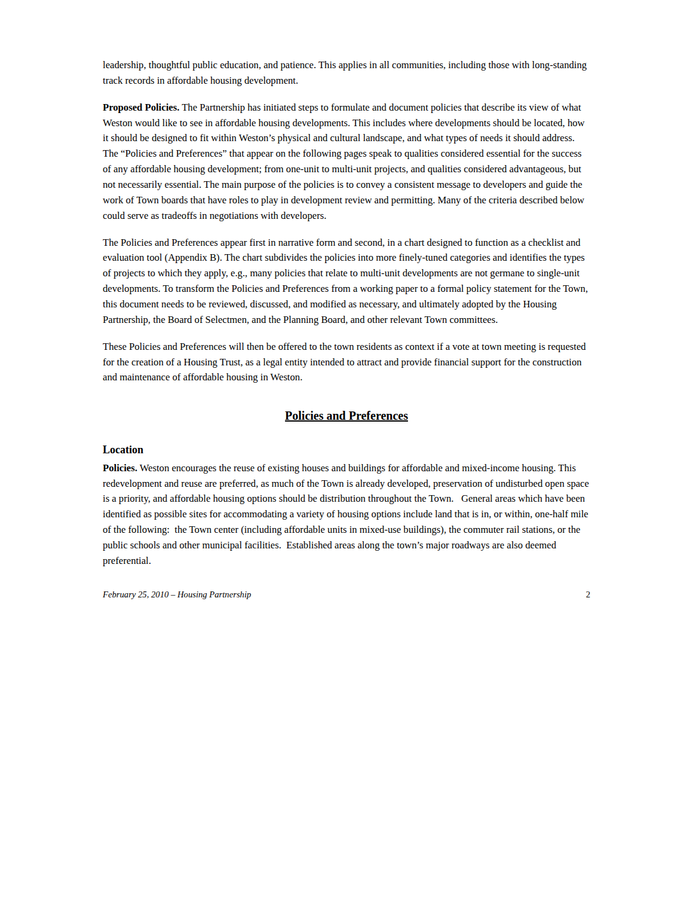leadership, thoughtful public education, and patience. This applies in all communities, including those with long-standing track records in affordable housing development.
Proposed Policies. The Partnership has initiated steps to formulate and document policies that describe its view of what Weston would like to see in affordable housing developments. This includes where developments should be located, how it should be designed to fit within Weston’s physical and cultural landscape, and what types of needs it should address. The “Policies and Preferences” that appear on the following pages speak to qualities considered essential for the success of any affordable housing development; from one-unit to multi-unit projects, and qualities considered advantageous, but not necessarily essential. The main purpose of the policies is to convey a consistent message to developers and guide the work of Town boards that have roles to play in development review and permitting. Many of the criteria described below could serve as tradeoffs in negotiations with developers.
The Policies and Preferences appear first in narrative form and second, in a chart designed to function as a checklist and evaluation tool (Appendix B). The chart subdivides the policies into more finely-tuned categories and identifies the types of projects to which they apply, e.g., many policies that relate to multi-unit developments are not germane to single-unit developments. To transform the Policies and Preferences from a working paper to a formal policy statement for the Town, this document needs to be reviewed, discussed, and modified as necessary, and ultimately adopted by the Housing Partnership, the Board of Selectmen, and the Planning Board, and other relevant Town committees.
These Policies and Preferences will then be offered to the town residents as context if a vote at town meeting is requested for the creation of a Housing Trust, as a legal entity intended to attract and provide financial support for the construction and maintenance of affordable housing in Weston.
Policies and Preferences
Location
Policies. Weston encourages the reuse of existing houses and buildings for affordable and mixed-income housing. This redevelopment and reuse are preferred, as much of the Town is already developed, preservation of undisturbed open space is a priority, and affordable housing options should be distribution throughout the Town. General areas which have been identified as possible sites for accommodating a variety of housing options include land that is in, or within, one-half mile of the following: the Town center (including affordable units in mixed-use buildings), the commuter rail stations, or the public schools and other municipal facilities. Established areas along the town’s major roadways are also deemed preferential.
February 25, 2010 – Housing Partnership 2